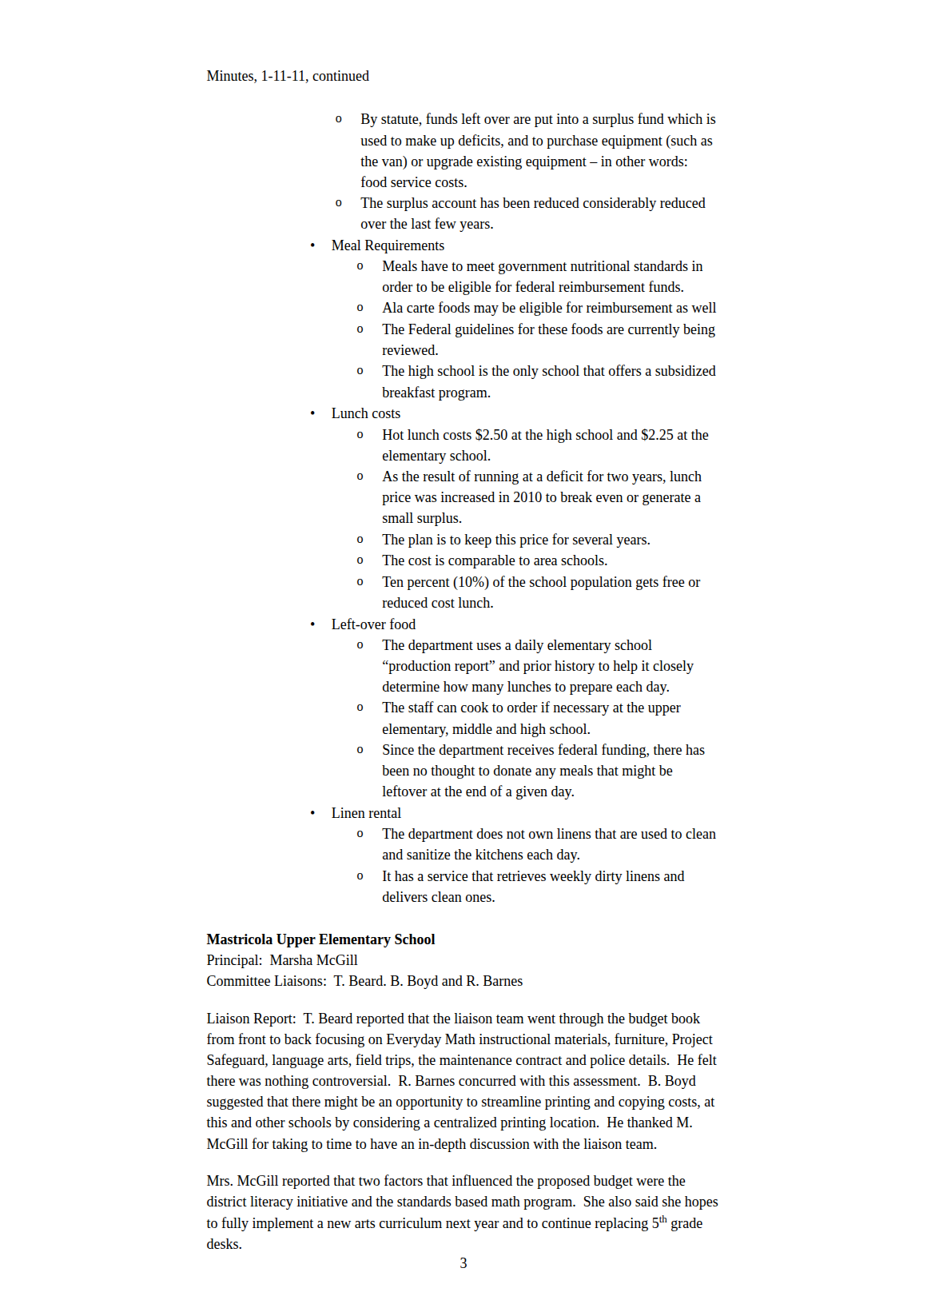Minutes, 1-11-11, continued
o By statute, funds left over are put into a surplus fund which is used to make up deficits, and to purchase equipment (such as the van) or upgrade existing equipment – in other words: food service costs.
o The surplus account has been reduced considerably reduced over the last few years.
•Meal Requirements
o Meals have to meet government nutritional standards in order to be eligible for federal reimbursement funds.
o Ala carte foods may be eligible for reimbursement as well
o The Federal guidelines for these foods are currently being reviewed.
o The high school is the only school that offers a subsidized breakfast program.
•Lunch costs
o Hot lunch costs $2.50 at the high school and $2.25 at the elementary school.
o As the result of running at a deficit for two years, lunch price was increased in 2010 to break even or generate a small surplus.
o The plan is to keep this price for several years.
o The cost is comparable to area schools.
o Ten percent (10%) of the school population gets free or reduced cost lunch.
•Left-over food
o The department uses a daily elementary school “production report” and prior history to help it closely determine how many lunches to prepare each day.
o The staff can cook to order if necessary at the upper elementary, middle and high school.
o Since the department receives federal funding, there has been no thought to donate any meals that might be leftover at the end of a given day.
•Linen rental
o The department does not own linens that are used to clean and sanitize the kitchens each day.
o It has a service that retrieves weekly dirty linens and delivers clean ones.
Mastricola Upper Elementary School
Principal: Marsha McGill
Committee Liaisons: T. Beard. B. Boyd and R. Barnes
Liaison Report: T. Beard reported that the liaison team went through the budget book from front to back focusing on Everyday Math instructional materials, furniture, Project Safeguard, language arts, field trips, the maintenance contract and police details. He felt there was nothing controversial. R. Barnes concurred with this assessment. B. Boyd suggested that there might be an opportunity to streamline printing and copying costs, at this and other schools by considering a centralized printing location. He thanked M. McGill for taking to time to have an in-depth discussion with the liaison team.
Mrs. McGill reported that two factors that influenced the proposed budget were the district literacy initiative and the standards based math program. She also said she hopes to fully implement a new arts curriculum next year and to continue replacing 5th grade desks.
3